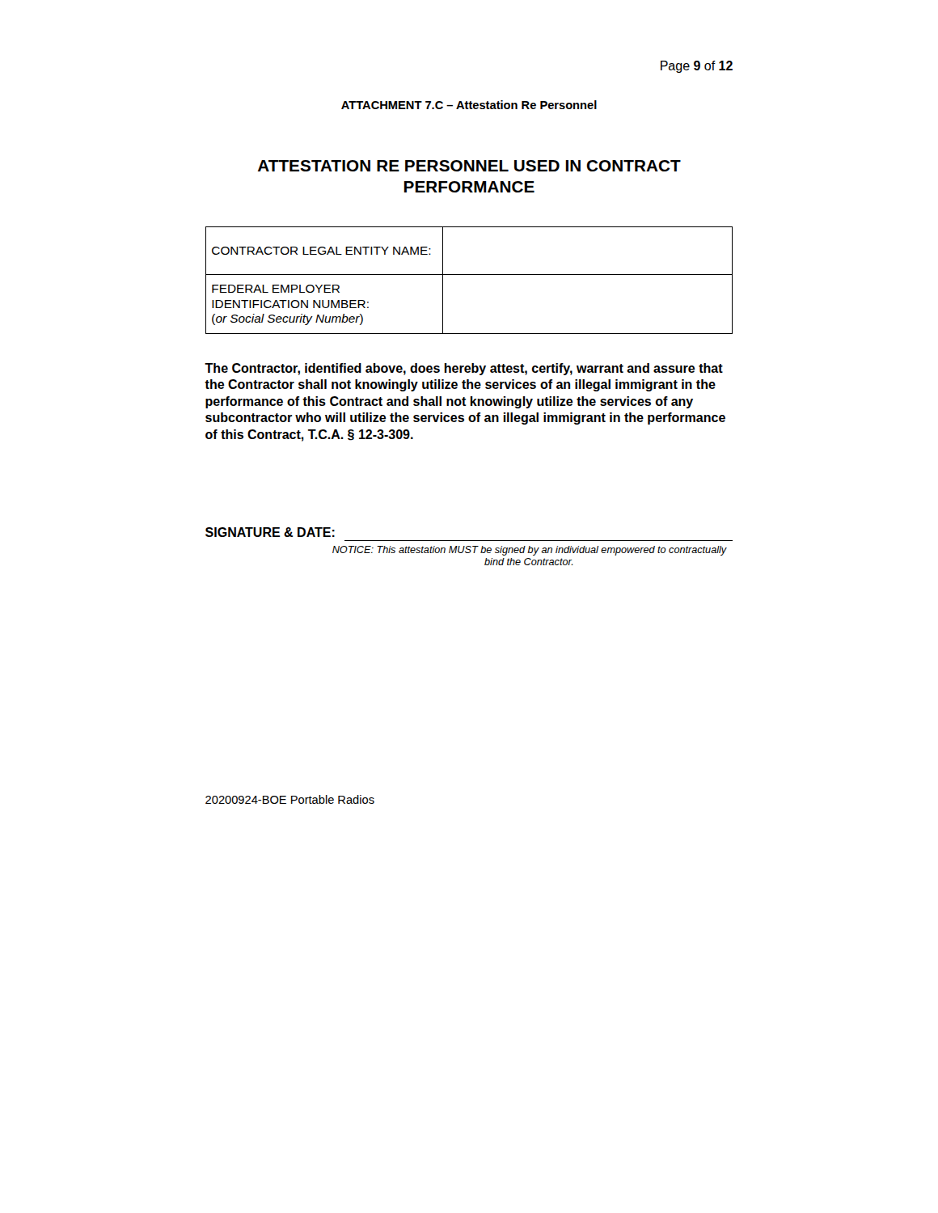Page 9 of 12
ATTACHMENT 7.C – Attestation Re Personnel
ATTESTATION RE PERSONNEL USED IN CONTRACT PERFORMANCE
| CONTRACTOR LEGAL ENTITY NAME: | |
| FEDERAL EMPLOYER IDENTIFICATION NUMBER: ( or Social Security Number ) | |
The Contractor, identified above, does hereby attest, certify, warrant and assure that the Contractor shall not knowingly utilize the services of an illegal immigrant in the performance of this Contract and shall not knowingly utilize the services of any subcontractor who will utilize the services of an illegal immigrant in the performance of this Contract, T.C.A. § 12-3-309.
SIGNATURE & DATE:
NOTICE: This attestation MUST be signed by an individual empowered to contractually bind the Contractor.
20200924-BOE Portable Radios